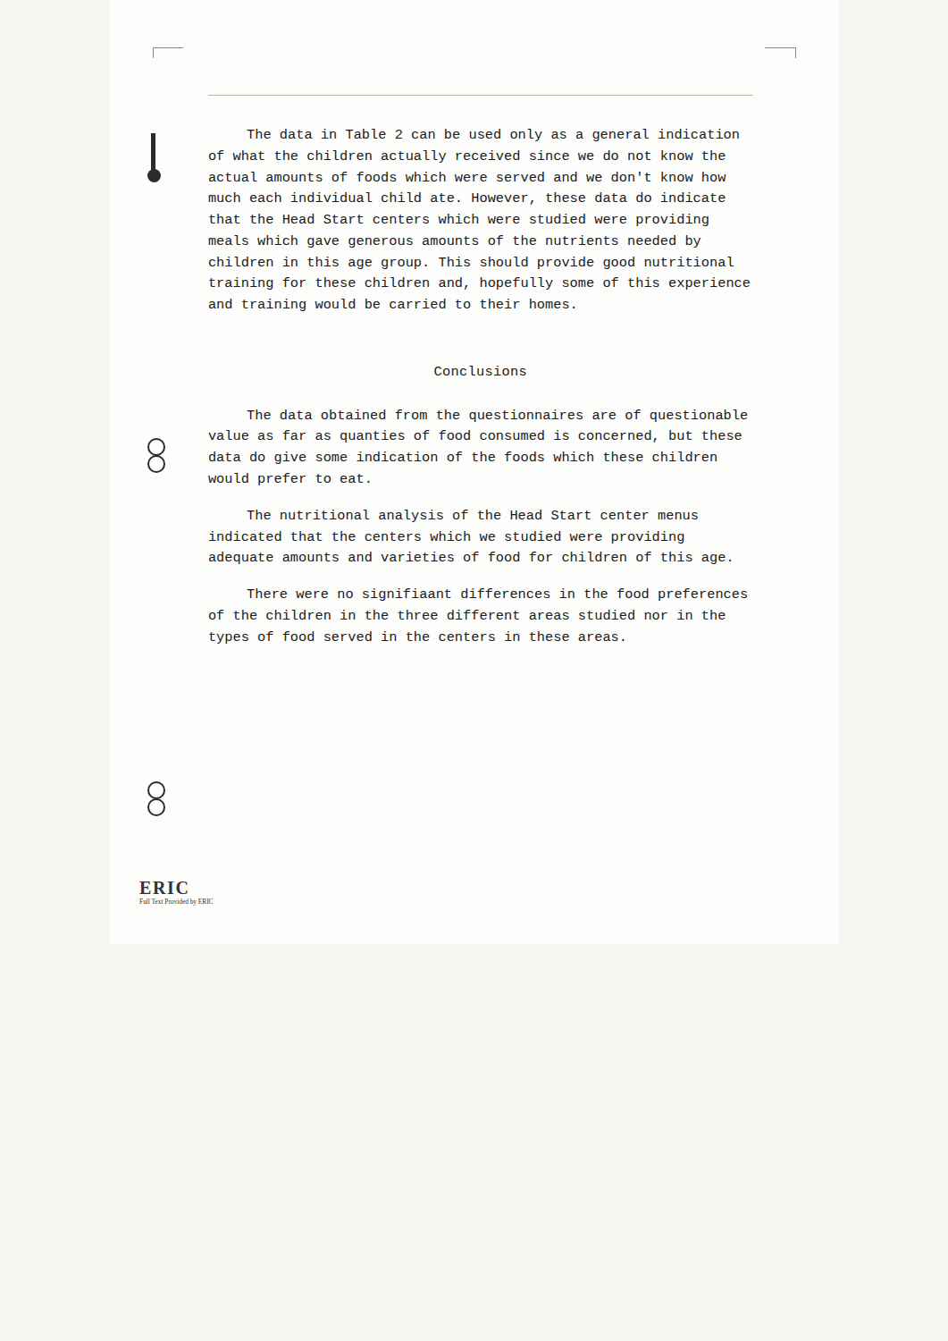The data in Table 2 can be used only as a general indication of what the children actually received since we do not know the actual amounts of foods which were served and we don't know how much each individual child ate. However, these data do indicate that the Head Start centers which were studied were providing meals which gave generous amounts of the nutrients needed by children in this age group. This should provide good nutritional training for these children and, hopefully some of this experience and training would be carried to their homes.
Conclusions
The data obtained from the questionnaires are of questionable value as far as quanties of food consumed is concerned, but these data do give some indication of the foods which these children would prefer to eat.
The nutritional analysis of the Head Start center menus indicated that the centers which we studied were providing adequate amounts and varieties of food for children of this age.
There were no signifiaant differences in the food preferences of the children in the three different areas studied nor in the types of food served in the centers in these areas.
ERIC Full Text Provided by ERIC